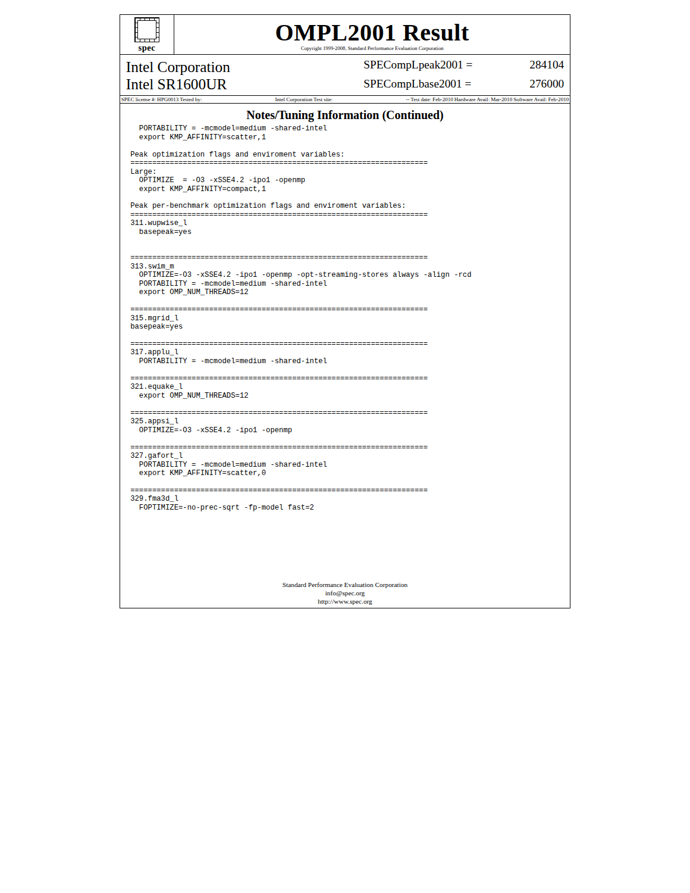spec
OMPL2001 Result
Copyright 1999-2008, Standard Performance Evaluation Corporation
Intel Corporation
Intel SR1600UR
SPECompLpeak2001 = 284104
SPECompLbase2001 = 276000
SPEC license #: HPG0013 Tested by: Intel Corporation Test site: -- Test date: Feb-2010 Hardware Avail: Mar-2010 Software Avail: Feb-2010
Notes/Tuning Information (Continued)
   PORTABILITY = -mcmodel=medium -shared-intel
   export KMP_AFFINITY=scatter,1

 Peak optimization flags and enviroment variables:
 ====================================================================
 Large:
   OPTIMIZE  = -O3 -xSSE4.2 -ipo1 -openmp
   export KMP_AFFINITY=compact,1

 Peak per-benchmark optimization flags and enviroment variables:
 ====================================================================
 311.wupwise_l
   basepeak=yes


 ====================================================================
 313.swim_m
   OPTIMIZE=-O3 -xSSE4.2 -ipo1 -openmp -opt-streaming-stores always -align -rcd
   PORTABILITY = -mcmodel=medium -shared-intel
   export OMP_NUM_THREADS=12

 ====================================================================
 315.mgrid_l
 basepeak=yes

 ====================================================================
 317.applu_l
   PORTABILITY = -mcmodel=medium -shared-intel

 ====================================================================
 321.equake_l
   export OMP_NUM_THREADS=12

 ====================================================================
 325.appsi_l
   OPTIMIZE=-O3 -xSSE4.2 -ipo1 -openmp

 ====================================================================
 327.gafort_l
   PORTABILITY = -mcmodel=medium -shared-intel
   export KMP_AFFINITY=scatter,0

 ====================================================================
 329.fma3d_l
   FOPTIMIZE=-no-prec-sqrt -fp-model fast=2
Standard Performance Evaluation Corporation
info@spec.org
http://www.spec.org